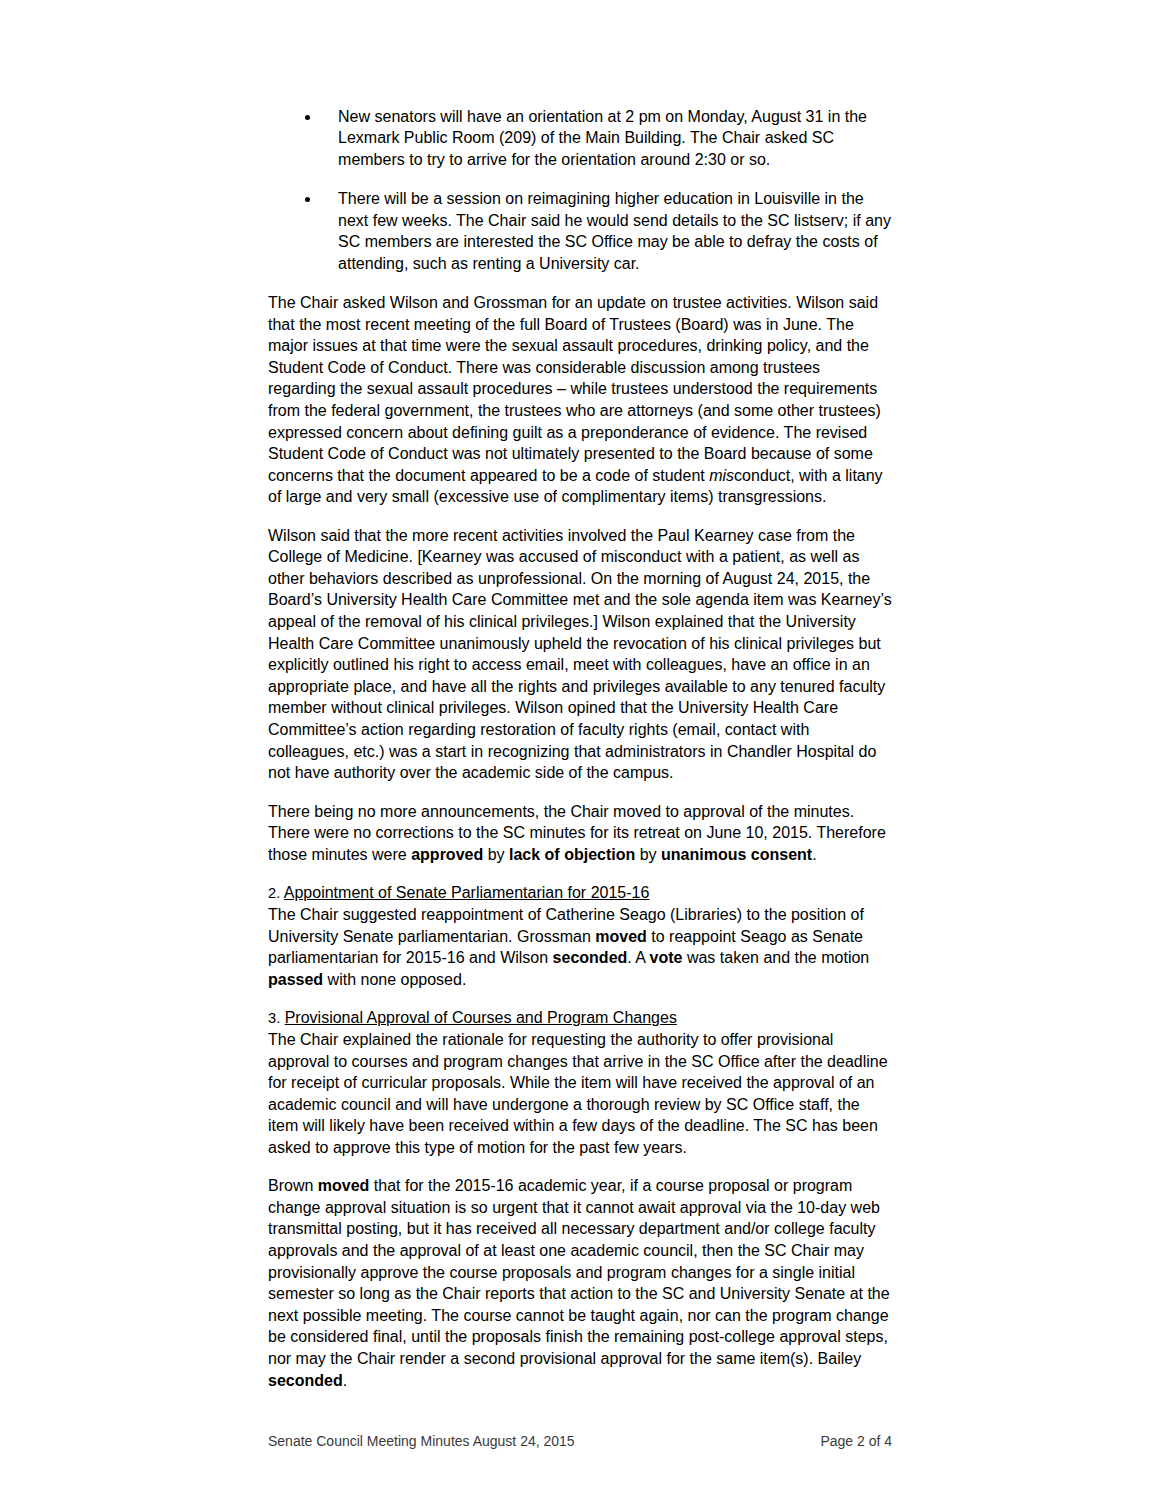New senators will have an orientation at 2 pm on Monday, August 31 in the Lexmark Public Room (209) of the Main Building. The Chair asked SC members to try to arrive for the orientation around 2:30 or so.
There will be a session on reimagining higher education in Louisville in the next few weeks. The Chair said he would send details to the SC listserv; if any SC members are interested the SC Office may be able to defray the costs of attending, such as renting a University car.
The Chair asked Wilson and Grossman for an update on trustee activities. Wilson said that the most recent meeting of the full Board of Trustees (Board) was in June. The major issues at that time were the sexual assault procedures, drinking policy, and the Student Code of Conduct. There was considerable discussion among trustees regarding the sexual assault procedures – while trustees understood the requirements from the federal government, the trustees who are attorneys (and some other trustees) expressed concern about defining guilt as a preponderance of evidence. The revised Student Code of Conduct was not ultimately presented to the Board because of some concerns that the document appeared to be a code of student misconduct, with a litany of large and very small (excessive use of complimentary items) transgressions.
Wilson said that the more recent activities involved the Paul Kearney case from the College of Medicine. [Kearney was accused of misconduct with a patient, as well as other behaviors described as unprofessional. On the morning of August 24, 2015, the Board’s University Health Care Committee met and the sole agenda item was Kearney’s appeal of the removal of his clinical privileges.] Wilson explained that the University Health Care Committee unanimously upheld the revocation of his clinical privileges but explicitly outlined his right to access email, meet with colleagues, have an office in an appropriate place, and have all the rights and privileges available to any tenured faculty member without clinical privileges. Wilson opined that the University Health Care Committee’s action regarding restoration of faculty rights (email, contact with colleagues, etc.) was a start in recognizing that administrators in Chandler Hospital do not have authority over the academic side of the campus.
There being no more announcements, the Chair moved to approval of the minutes. There were no corrections to the SC minutes for its retreat on June 10, 2015. Therefore those minutes were approved by lack of objection by unanimous consent.
2. Appointment of Senate Parliamentarian for 2015-16
The Chair suggested reappointment of Catherine Seago (Libraries) to the position of University Senate parliamentarian. Grossman moved to reappoint Seago as Senate parliamentarian for 2015-16 and Wilson seconded. A vote was taken and the motion passed with none opposed.
3. Provisional Approval of Courses and Program Changes
The Chair explained the rationale for requesting the authority to offer provisional approval to courses and program changes that arrive in the SC Office after the deadline for receipt of curricular proposals. While the item will have received the approval of an academic council and will have undergone a thorough review by SC Office staff, the item will likely have been received within a few days of the deadline. The SC has been asked to approve this type of motion for the past few years.
Brown moved that for the 2015-16 academic year, if a course proposal or program change approval situation is so urgent that it cannot await approval via the 10-day web transmittal posting, but it has received all necessary department and/or college faculty approvals and the approval of at least one academic council, then the SC Chair may provisionally approve the course proposals and program changes for a single initial semester so long as the Chair reports that action to the SC and University Senate at the next possible meeting. The course cannot be taught again, nor can the program change be considered final, until the proposals finish the remaining post-college approval steps, nor may the Chair render a second provisional approval for the same item(s). Bailey seconded.
Senate Council Meeting Minutes August 24, 2015 Page 2 of 4